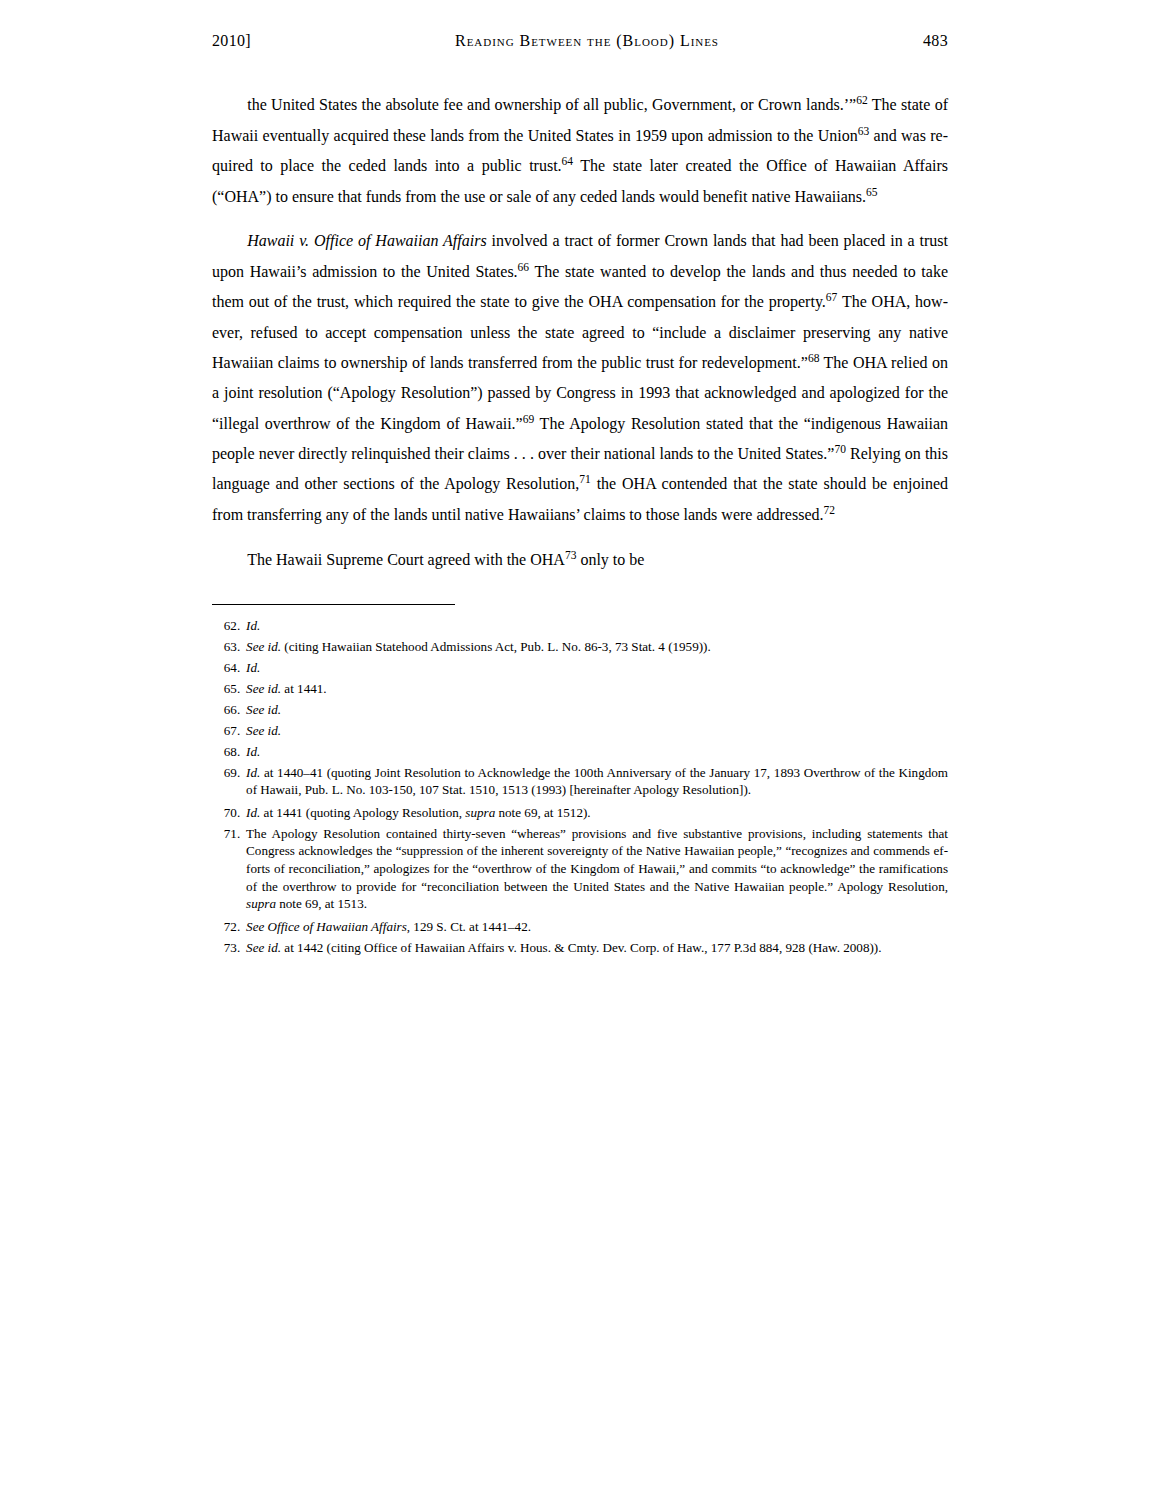2010] Reading Between the (Blood) Lines 483
the United States the absolute fee and ownership of all public, Government, or Crown lands.’”62 The state of Hawaii eventually acquired these lands from the United States in 1959 upon admission to the Union63 and was required to place the ceded lands into a public trust.64 The state later created the Office of Hawaiian Affairs (“OHA”) to ensure that funds from the use or sale of any ceded lands would benefit native Hawaiians.65
Hawaii v. Office of Hawaiian Affairs involved a tract of former Crown lands that had been placed in a trust upon Hawaii’s admission to the United States.66 The state wanted to develop the lands and thus needed to take them out of the trust, which required the state to give the OHA compensation for the property.67 The OHA, however, refused to accept compensation unless the state agreed to “include a disclaimer preserving any native Hawaiian claims to ownership of lands transferred from the public trust for redevelopment.”68 The OHA relied on a joint resolution (“Apology Resolution”) passed by Congress in 1993 that acknowledged and apologized for the “illegal overthrow of the Kingdom of Hawaii.”69 The Apology Resolution stated that the “indigenous Hawaiian people never directly relinquished their claims . . . over their national lands to the United States.”70 Relying on this language and other sections of the Apology Resolution,71 the OHA contended that the state should be enjoined from transferring any of the lands until native Hawaiians’ claims to those lands were addressed.72
The Hawaii Supreme Court agreed with the OHA73 only to be
Id.
See id. (citing Hawaiian Statehood Admissions Act, Pub. L. No. 86-3, 73 Stat. 4 (1959)).
Id.
See id. at 1441.
See id.
See id.
Id.
Id. at 1440–41 (quoting Joint Resolution to Acknowledge the 100th Anniversary of the January 17, 1893 Overthrow of the Kingdom of Hawaii, Pub. L. No. 103-150, 107 Stat. 1510, 1513 (1993) [hereinafter Apology Resolution]).
Id. at 1441 (quoting Apology Resolution, supra note 69, at 1512).
The Apology Resolution contained thirty-seven “whereas” provisions and five substantive provisions, including statements that Congress acknowledges the “suppression of the inherent sovereignty of the Native Hawaiian people,” “recognizes and commends efforts of reconciliation,” apologizes for the “overthrow of the Kingdom of Hawaii,” and commits “to acknowledge” the ramifications of the overthrow to provide for “reconciliation between the United States and the Native Hawaiian people.” Apology Resolution, supra note 69, at 1513.
See Office of Hawaiian Affairs, 129 S. Ct. at 1441–42.
See id. at 1442 (citing Office of Hawaiian Affairs v. Hous. & Cmty. Dev. Corp. of Haw., 177 P.3d 884, 928 (Haw. 2008)).